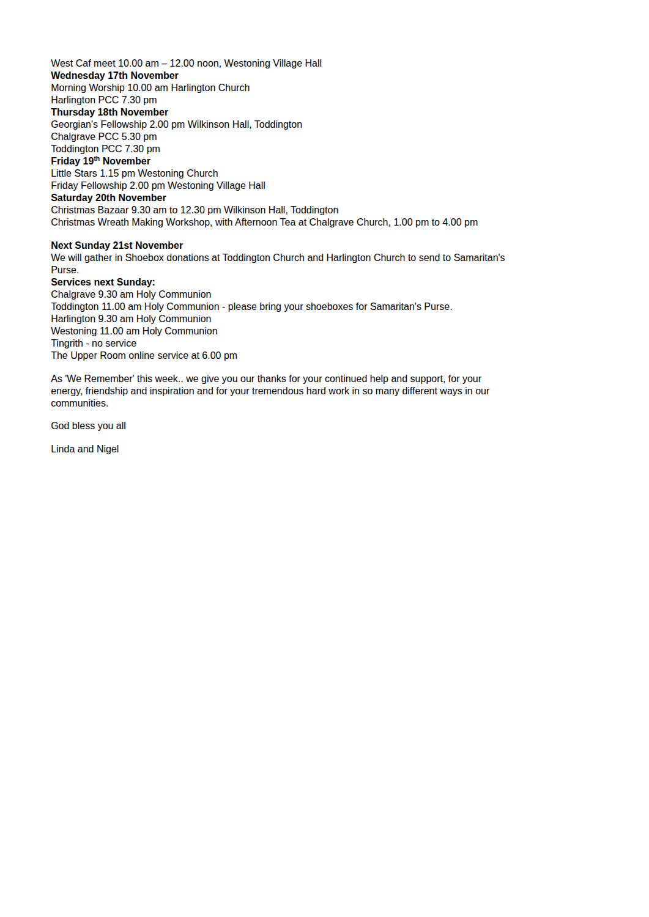West Caf meet 10.00 am – 12.00 noon, Westoning Village Hall
Wednesday 17th November
Morning Worship 10.00 am Harlington Church
Harlington PCC 7.30 pm
Thursday 18th November
Georgian's Fellowship 2.00 pm Wilkinson Hall, Toddington
Chalgrave PCC 5.30 pm
Toddington PCC 7.30 pm
Friday 19th November
Little Stars 1.15 pm Westoning Church
Friday Fellowship 2.00 pm Westoning Village Hall
Saturday 20th November
Christmas Bazaar 9.30 am to 12.30 pm Wilkinson Hall, Toddington
Christmas Wreath Making Workshop, with Afternoon Tea at Chalgrave Church, 1.00 pm to 4.00 pm
Next Sunday 21st November
We will gather in Shoebox donations at Toddington Church and Harlington Church to send to Samaritan's Purse.
Services next Sunday:
Chalgrave 9.30 am Holy Communion
Toddington 11.00 am Holy Communion - please bring your shoeboxes for Samaritan's Purse.
Harlington 9.30 am Holy Communion
Westoning 11.00 am Holy Communion
Tingrith - no service
The Upper Room online service at 6.00 pm
As 'We Remember' this week.. we give you our thanks for your continued help and support, for your energy, friendship and inspiration and for your tremendous hard work in so many different ways in our communities.
God bless you all
Linda and Nigel